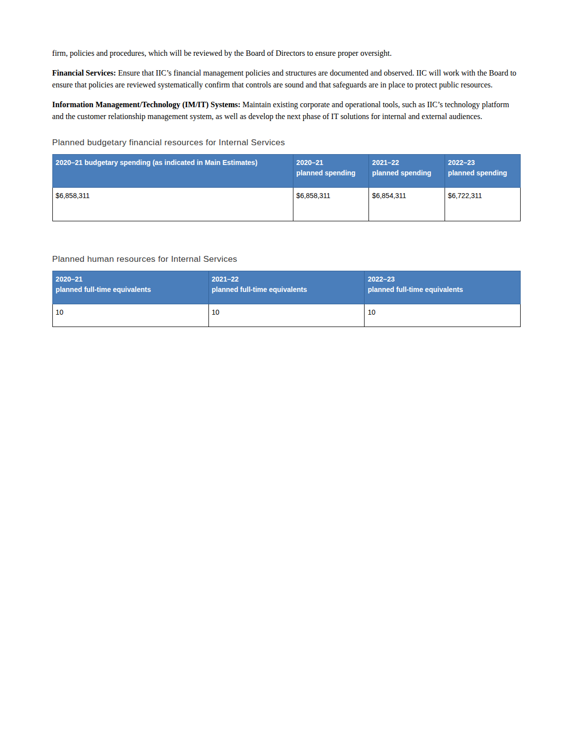firm, policies and procedures, which will be reviewed by the Board of Directors to ensure proper oversight.
Financial Services: Ensure that IIC’s financial management policies and structures are documented and observed. IIC will work with the Board to ensure that policies are reviewed systematically confirm that controls are sound and that safeguards are in place to protect public resources.
Information Management/Technology (IM/IT) Systems: Maintain existing corporate and operational tools, such as IIC’s technology platform and the customer relationship management system, as well as develop the next phase of IT solutions for internal and external audiences.
Planned budgetary financial resources for Internal Services
| 2020–21 budgetary spending (as indicated in Main Estimates) | 2020–21 planned spending | 2021–22 planned spending | 2022–23 planned spending |
| --- | --- | --- | --- |
| $6,858,311 | $6,858,311 | $6,854,311 | $6,722,311 |
Planned human resources for Internal Services
| 2020–21 planned full-time equivalents | 2021–22 planned full-time equivalents | 2022–23 planned full-time equivalents |
| --- | --- | --- |
| 10 | 10 | 10 |